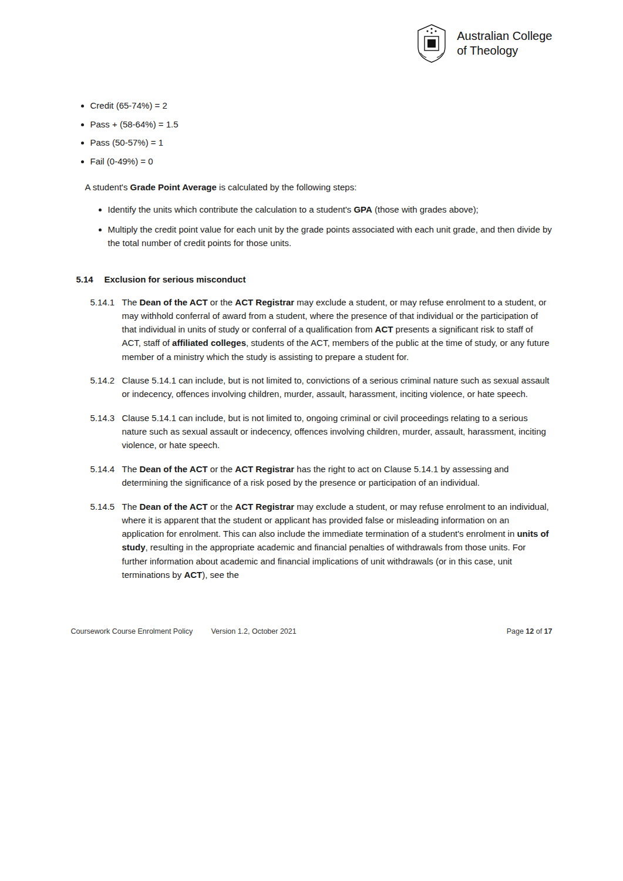Australian College
of Theology
Credit (65-74%) = 2
Pass + (58-64%) = 1.5
Pass (50-57%) = 1
Fail (0-49%) = 0
A student's Grade Point Average is calculated by the following steps:
Identify the units which contribute the calculation to a student's GPA (those with grades above);
Multiply the credit point value for each unit by the grade points associated with each unit grade, and then divide by the total number of credit points for those units.
5.14 Exclusion for serious misconduct
5.14.1 The Dean of the ACT or the ACT Registrar may exclude a student, or may refuse enrolment to a student, or may withhold conferral of award from a student, where the presence of that individual or the participation of that individual in units of study or conferral of a qualification from ACT presents a significant risk to staff of ACT, staff of affiliated colleges, students of the ACT, members of the public at the time of study, or any future member of a ministry which the study is assisting to prepare a student for.
5.14.2 Clause 5.14.1 can include, but is not limited to, convictions of a serious criminal nature such as sexual assault or indecency, offences involving children, murder, assault, harassment, inciting violence, or hate speech.
5.14.3 Clause 5.14.1 can include, but is not limited to, ongoing criminal or civil proceedings relating to a serious nature such as sexual assault or indecency, offences involving children, murder, assault, harassment, inciting violence, or hate speech.
5.14.4 The Dean of the ACT or the ACT Registrar has the right to act on Clause 5.14.1 by assessing and determining the significance of a risk posed by the presence or participation of an individual.
5.14.5 The Dean of the ACT or the ACT Registrar may exclude a student, or may refuse enrolment to an individual, where it is apparent that the student or applicant has provided false or misleading information on an application for enrolment. This can also include the immediate termination of a student's enrolment in units of study, resulting in the appropriate academic and financial penalties of withdrawals from those units. For further information about academic and financial implications of unit withdrawals (or in this case, unit terminations by ACT), see the
Coursework Course Enrolment Policy
Version 1.2, October 2021
Page 12 of 17